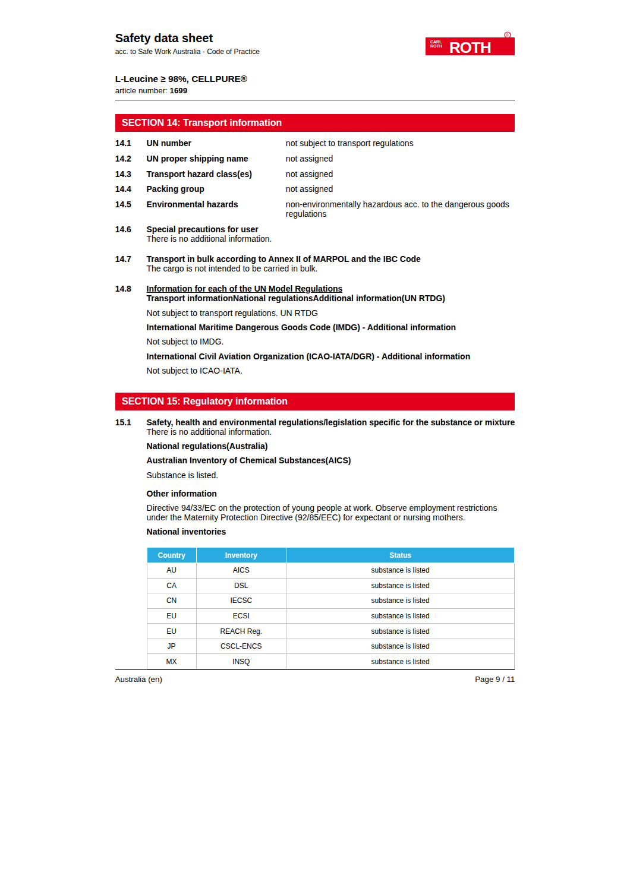Safety data sheet
acc. to Safe Work Australia - Code of Practice
® CARL ROTH ROTH
L-Leucine ≥ 98%, CELLPURE®
article number: 1699
SECTION 14: Transport information
14.1
UN number
not subject to transport regulations
14.2
UN proper shipping name
not assigned
14.3
Transport hazard class(es)
not assigned
14.4
Packing group
not assigned
14.5
Environmental hazards
non-environmentally hazardous acc. to the dangerous goods regulations
14.6
Special precautions for user
There is no additional information.
14.7
Transport in bulk according to Annex II of MARPOL and the IBC Code
The cargo is not intended to be carried in bulk.
14.8
Information for each of the UN Model Regulations
Transport informationNational regulationsAdditional information(UN RTDG)
Not subject to transport regulations. UN RTDG
International Maritime Dangerous Goods Code (IMDG) - Additional information
Not subject to IMDG.
International Civil Aviation Organization (ICAO-IATA/DGR) - Additional information
Not subject to ICAO-IATA.
SECTION 15: Regulatory information
15.1
Safety, health and environmental regulations/legislation specific for the substance or mixture
There is no additional information.
National regulations(Australia)
Australian Inventory of Chemical Substances(AICS)
Substance is listed.
Other information
Directive 94/33/EC on the protection of young people at work. Observe employment restrictions under the Maternity Protection Directive (92/85/EEC) for expectant or nursing mothers.
National inventories
| Country | Inventory | Status |
| --- | --- | --- |
| AU | AICS | substance is listed |
| CA | DSL | substance is listed |
| CN | IECSC | substance is listed |
| EU | ECSI | substance is listed |
| EU | REACH Reg. | substance is listed |
| JP | CSCL-ENCS | substance is listed |
| MX | INSQ | substance is listed |
Australia (en)
Page 9 / 11